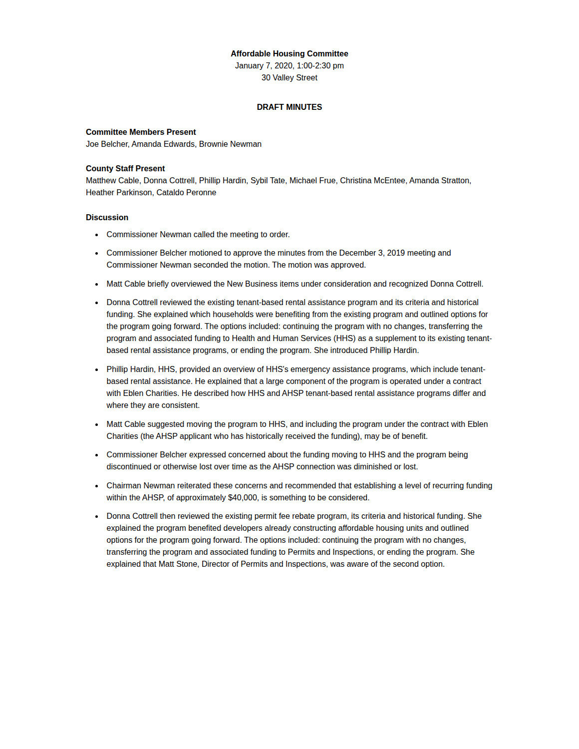Affordable Housing Committee
January 7, 2020, 1:00-2:30 pm
30 Valley Street
DRAFT MINUTES
Committee Members Present
Joe Belcher, Amanda Edwards, Brownie Newman
County Staff Present
Matthew Cable, Donna Cottrell, Phillip Hardin, Sybil Tate, Michael Frue, Christina McEntee, Amanda Stratton, Heather Parkinson, Cataldo Peronne
Discussion
Commissioner Newman called the meeting to order.
Commissioner Belcher motioned to approve the minutes from the December 3, 2019 meeting and Commissioner Newman seconded the motion. The motion was approved.
Matt Cable briefly overviewed the New Business items under consideration and recognized Donna Cottrell.
Donna Cottrell reviewed the existing tenant-based rental assistance program and its criteria and historical funding. She explained which households were benefiting from the existing program and outlined options for the program going forward. The options included: continuing the program with no changes, transferring the program and associated funding to Health and Human Services (HHS) as a supplement to its existing tenant-based rental assistance programs, or ending the program. She introduced Phillip Hardin.
Phillip Hardin, HHS, provided an overview of HHS's emergency assistance programs, which include tenant-based rental assistance. He explained that a large component of the program is operated under a contract with Eblen Charities. He described how HHS and AHSP tenant-based rental assistance programs differ and where they are consistent.
Matt Cable suggested moving the program to HHS, and including the program under the contract with Eblen Charities (the AHSP applicant who has historically received the funding), may be of benefit.
Commissioner Belcher expressed concerned about the funding moving to HHS and the program being discontinued or otherwise lost over time as the AHSP connection was diminished or lost.
Chairman Newman reiterated these concerns and recommended that establishing a level of recurring funding within the AHSP, of approximately $40,000, is something to be considered.
Donna Cottrell then reviewed the existing permit fee rebate program, its criteria and historical funding. She explained the program benefited developers already constructing affordable housing units and outlined options for the program going forward. The options included: continuing the program with no changes, transferring the program and associated funding to Permits and Inspections, or ending the program. She explained that Matt Stone, Director of Permits and Inspections, was aware of the second option.